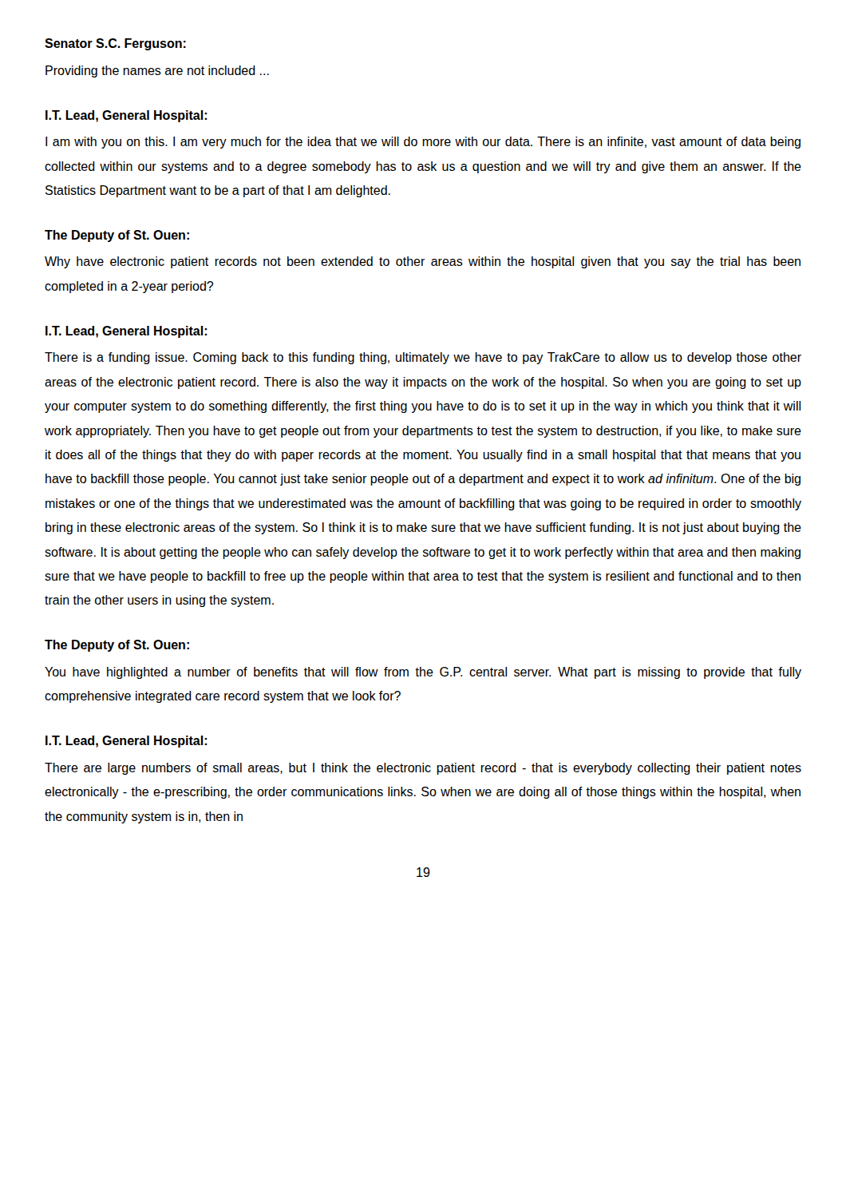Senator S.C. Ferguson:
Providing the names are not included ...
I.T. Lead, General Hospital:
I am with you on this. I am very much for the idea that we will do more with our data. There is an infinite, vast amount of data being collected within our systems and to a degree somebody has to ask us a question and we will try and give them an answer. If the Statistics Department want to be a part of that I am delighted.
The Deputy of St. Ouen:
Why have electronic patient records not been extended to other areas within the hospital given that you say the trial has been completed in a 2-year period?
I.T. Lead, General Hospital:
There is a funding issue. Coming back to this funding thing, ultimately we have to pay TrakCare to allow us to develop those other areas of the electronic patient record. There is also the way it impacts on the work of the hospital. So when you are going to set up your computer system to do something differently, the first thing you have to do is to set it up in the way in which you think that it will work appropriately. Then you have to get people out from your departments to test the system to destruction, if you like, to make sure it does all of the things that they do with paper records at the moment. You usually find in a small hospital that that means that you have to backfill those people. You cannot just take senior people out of a department and expect it to work ad infinitum. One of the big mistakes or one of the things that we underestimated was the amount of backfilling that was going to be required in order to smoothly bring in these electronic areas of the system. So I think it is to make sure that we have sufficient funding. It is not just about buying the software. It is about getting the people who can safely develop the software to get it to work perfectly within that area and then making sure that we have people to backfill to free up the people within that area to test that the system is resilient and functional and to then train the other users in using the system.
The Deputy of St. Ouen:
You have highlighted a number of benefits that will flow from the G.P. central server. What part is missing to provide that fully comprehensive integrated care record system that we look for?
I.T. Lead, General Hospital:
There are large numbers of small areas, but I think the electronic patient record - that is everybody collecting their patient notes electronically - the e-prescribing, the order communications links. So when we are doing all of those things within the hospital, when the community system is in, then in
19